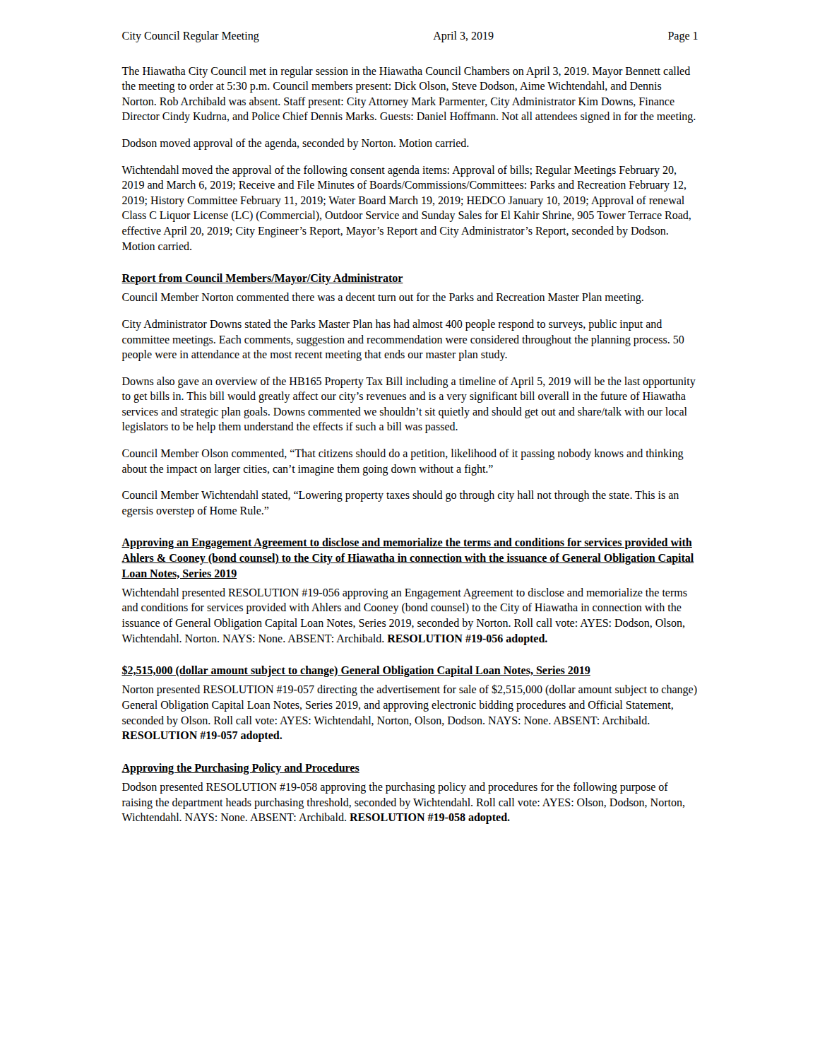City Council Regular Meeting April 3, 2019 Page 1
The Hiawatha City Council met in regular session in the Hiawatha Council Chambers on April 3, 2019. Mayor Bennett called the meeting to order at 5:30 p.m. Council members present: Dick Olson, Steve Dodson, Aime Wichtendahl, and Dennis Norton. Rob Archibald was absent. Staff present: City Attorney Mark Parmenter, City Administrator Kim Downs, Finance Director Cindy Kudrna, and Police Chief Dennis Marks. Guests: Daniel Hoffmann. Not all attendees signed in for the meeting.
Dodson moved approval of the agenda, seconded by Norton. Motion carried.
Wichtendahl moved the approval of the following consent agenda items: Approval of bills; Regular Meetings February 20, 2019 and March 6, 2019; Receive and File Minutes of Boards/Commissions/Committees: Parks and Recreation February 12, 2019; History Committee February 11, 2019; Water Board March 19, 2019; HEDCO January 10, 2019; Approval of renewal Class C Liquor License (LC) (Commercial), Outdoor Service and Sunday Sales for El Kahir Shrine, 905 Tower Terrace Road, effective April 20, 2019; City Engineer’s Report, Mayor’s Report and City Administrator’s Report, seconded by Dodson. Motion carried.
Report from Council Members/Mayor/City Administrator
Council Member Norton commented there was a decent turn out for the Parks and Recreation Master Plan meeting.
City Administrator Downs stated the Parks Master Plan has had almost 400 people respond to surveys, public input and committee meetings. Each comments, suggestion and recommendation were considered throughout the planning process. 50 people were in attendance at the most recent meeting that ends our master plan study.
Downs also gave an overview of the HB165 Property Tax Bill including a timeline of April 5, 2019 will be the last opportunity to get bills in. This bill would greatly affect our city’s revenues and is a very significant bill overall in the future of Hiawatha services and strategic plan goals. Downs commented we shouldn’t sit quietly and should get out and share/talk with our local legislators to be help them understand the effects if such a bill was passed.
Council Member Olson commented, “That citizens should do a petition, likelihood of it passing nobody knows and thinking about the impact on larger cities, can’t imagine them going down without a fight.”
Council Member Wichtendahl stated, “Lowering property taxes should go through city hall not through the state. This is an egersis overstep of Home Rule.”
Approving an Engagement Agreement to disclose and memorialize the terms and conditions for services provided with Ahlers & Cooney (bond counsel) to the City of Hiawatha in connection with the issuance of General Obligation Capital Loan Notes, Series 2019
Wichtendahl presented RESOLUTION #19-056 approving an Engagement Agreement to disclose and memorialize the terms and conditions for services provided with Ahlers and Cooney (bond counsel) to the City of Hiawatha in connection with the issuance of General Obligation Capital Loan Notes, Series 2019, seconded by Norton. Roll call vote: AYES: Dodson, Olson, Wichtendahl. Norton. NAYS: None. ABSENT: Archibald. RESOLUTION #19-056 adopted.
$2,515,000 (dollar amount subject to change) General Obligation Capital Loan Notes, Series 2019
Norton presented RESOLUTION #19-057 directing the advertisement for sale of $2,515,000 (dollar amount subject to change) General Obligation Capital Loan Notes, Series 2019, and approving electronic bidding procedures and Official Statement, seconded by Olson. Roll call vote: AYES: Wichtendahl, Norton, Olson, Dodson. NAYS: None. ABSENT: Archibald. RESOLUTION #19-057 adopted.
Approving the Purchasing Policy and Procedures
Dodson presented RESOLUTION #19-058 approving the purchasing policy and procedures for the following purpose of raising the department heads purchasing threshold, seconded by Wichtendahl. Roll call vote: AYES: Olson, Dodson, Norton, Wichtendahl. NAYS: None. ABSENT: Archibald. RESOLUTION #19-058 adopted.